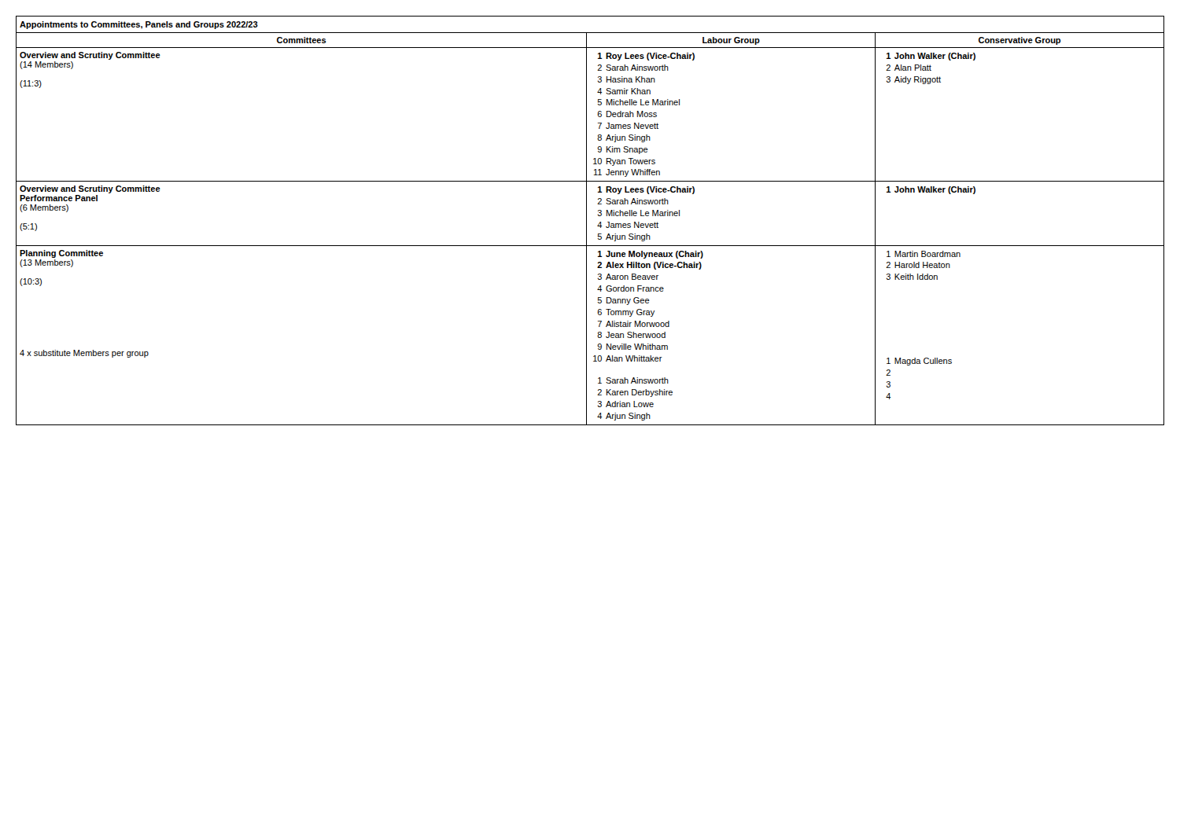Appointments to Committees, Panels and Groups 2022/23
| Committees | Labour Group | Conservative Group |
| --- | --- | --- |
| Overview and Scrutiny Committee (14 Members) (11:3) | Roy Lees (Vice-Chair) Sarah Ainsworth Hasina Khan Samir Khan Michelle Le Marinel Dedrah Moss James Nevett Arjun Singh Kim Snape Ryan Towers Jenny Whiffen | John Walker (Chair) Alan Platt Aidy Riggott |
| Overview and Scrutiny Committee Performance Panel (6 Members) (5:1) | Roy Lees (Vice-Chair) Sarah Ainsworth Michelle Le Marinel James Nevett Arjun Singh | John Walker (Chair) |
| Planning Committee (13 Members) (10:3) 4 x substitute Members per group | June Molyneaux (Chair) Alex Hilton (Vice-Chair) Aaron Beaver Gordon France Danny Gee Tommy Gray Alistair Morwood Jean Sherwood Neville Whitham Alan Whittaker Sarah Ainsworth Karen Derbyshire Adrian Lowe Arjun Singh | Martin Boardman Harold Heaton Keith Iddon Magda Cullens |